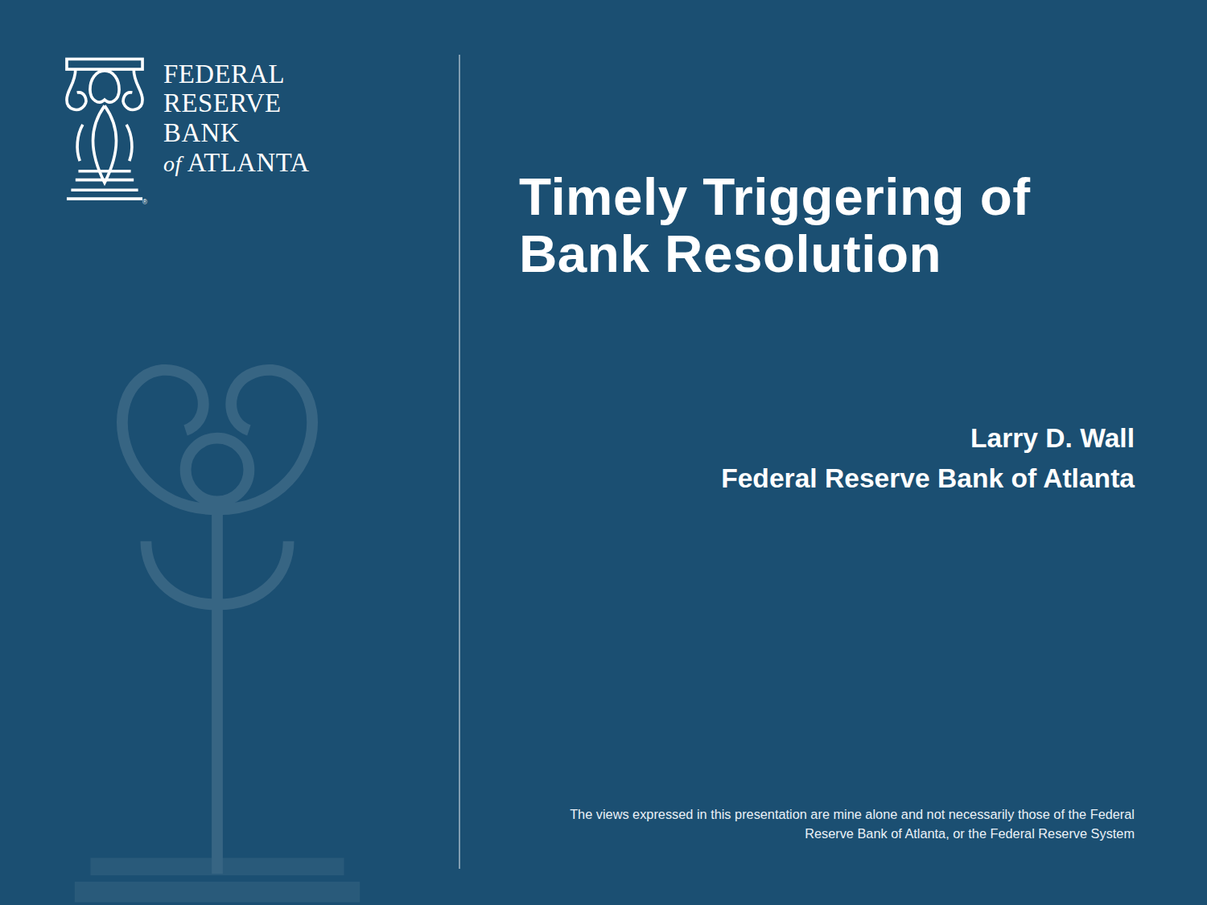®
FEDERAL
RESERVE
BANK
of ATLANTA
Timely Triggering of Bank Resolution
Larry D. Wall
Federal Reserve Bank of Atlanta
The views expressed in this presentation are mine alone and not necessarily those of the Federal Reserve Bank of Atlanta, or the Federal Reserve System